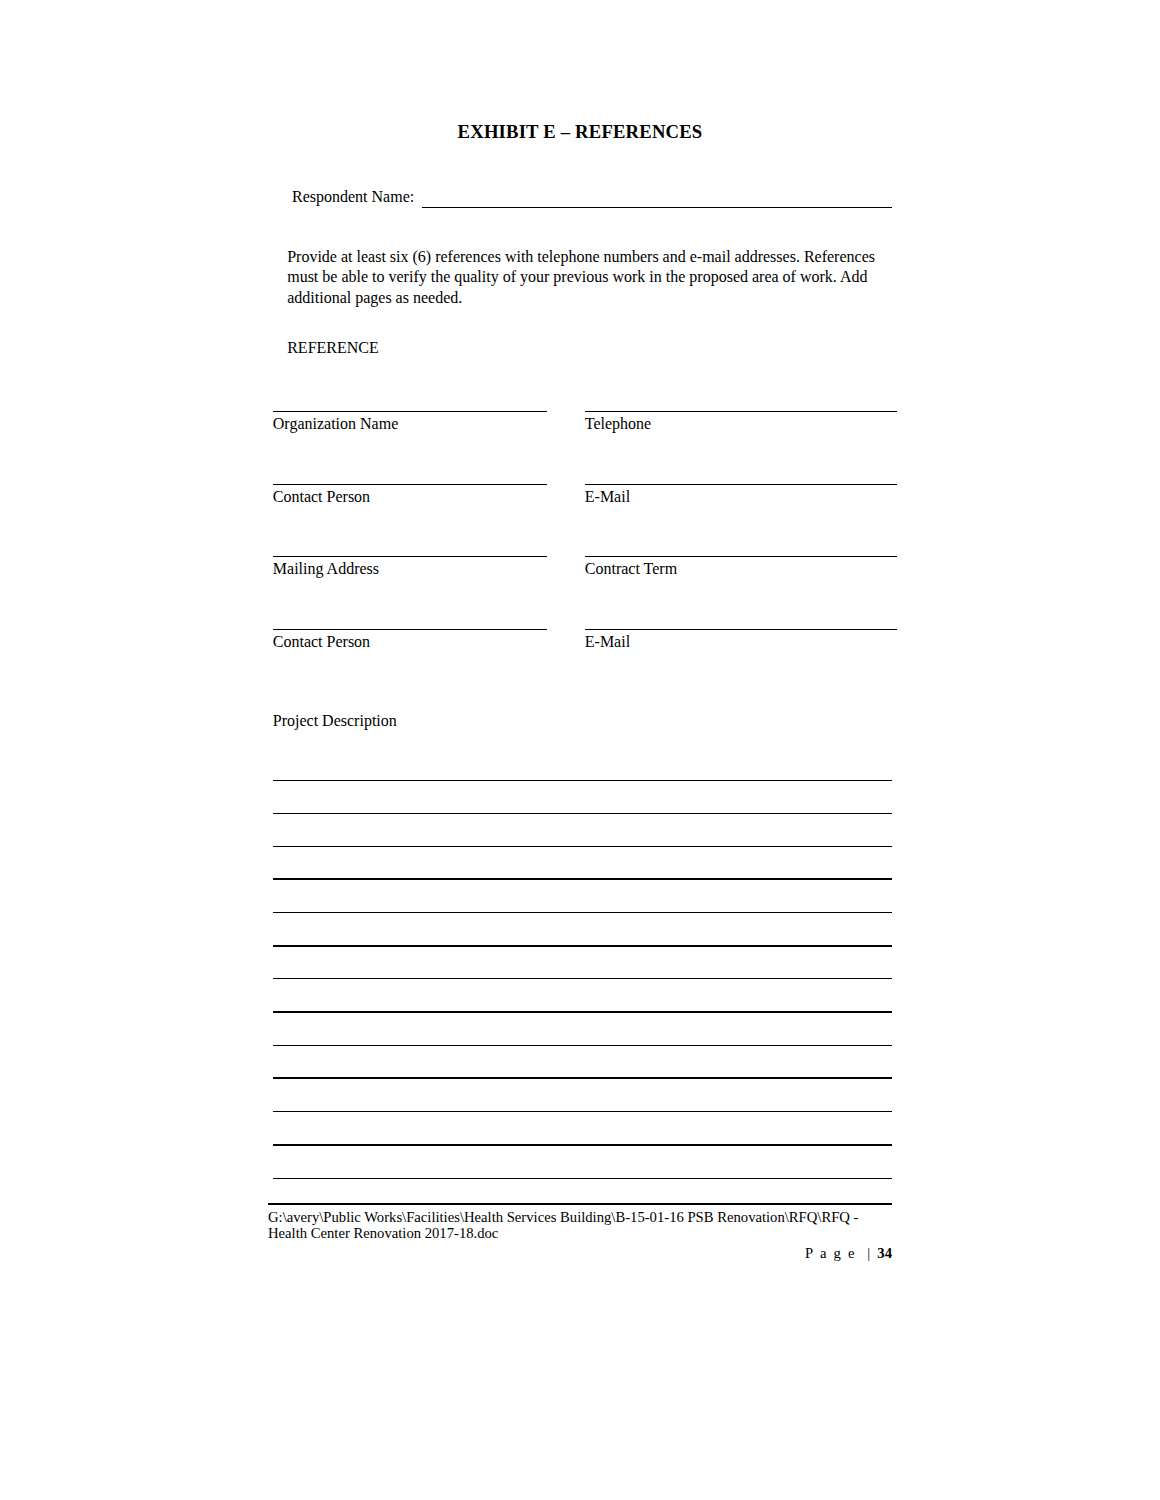EXHIBIT E – REFERENCES
Respondent Name:
Provide at least six (6) references with telephone numbers and e-mail addresses. References must be able to verify the quality of your previous work in the proposed area of work. Add additional pages as needed.
REFERENCE
| Organization Name | | Telephone |
| Contact Person | | E-Mail |
| Mailing Address | | Contract Term |
| Contact Person | | E-Mail |
Project Description
G:\avery\Public Works\Facilities\Health Services Building\B-15-01-16 PSB Renovation\RFQ\RFQ - Health Center Renovation 2017-18.doc
P a g e | 34